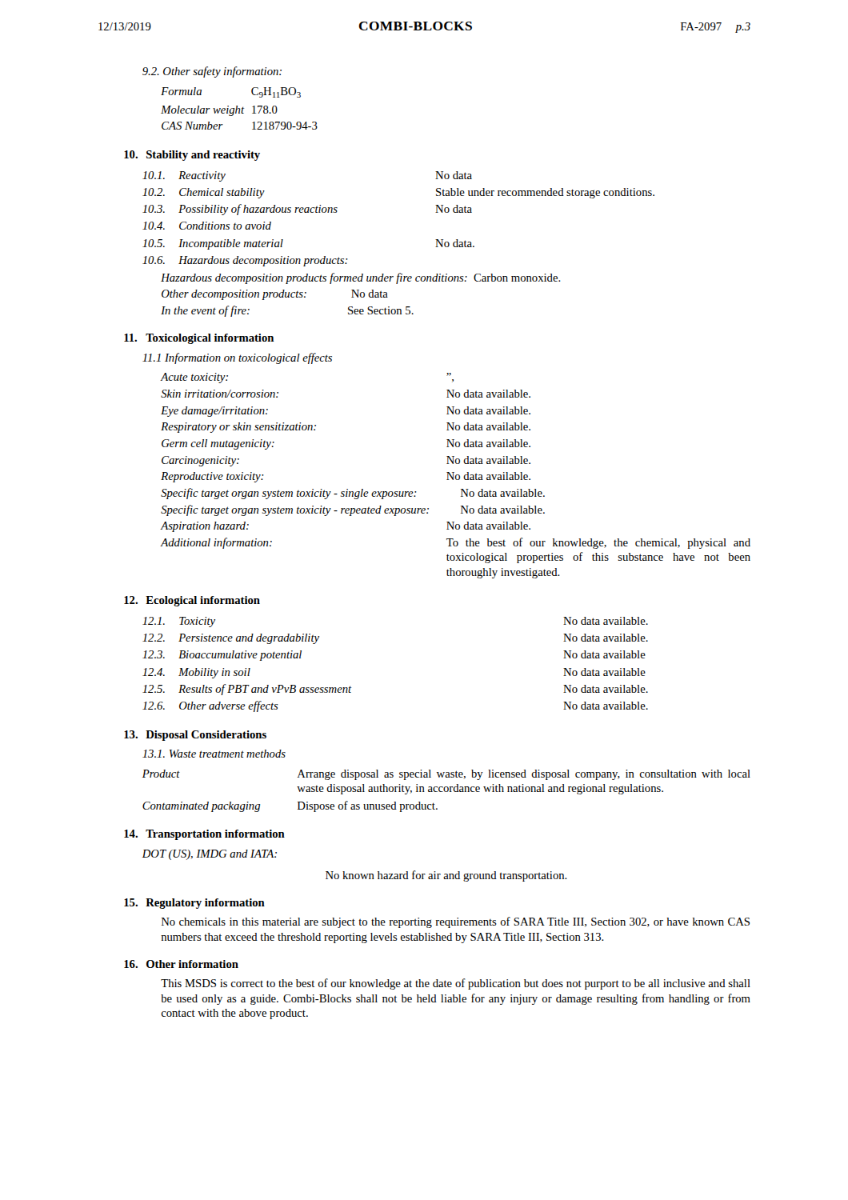12/13/2019
COMBI-BLOCKS
FA-2097p.3
9.2. Other safety information:
| Formula | C 9 H 11 BO 3 |
| Molecular weight | 178.0 |
| CAS Number | 1218790-94-3 |
10. Stability and reactivity
| 10.1. | Reactivity | No data |
| 10.2. | Chemical stability | Stable under recommended storage conditions. |
| 10.3. | Possibility of hazardous reactions | No data |
| 10.4. | Conditions to avoid | |
| 10.5. | Incompatible material | No data. |
| 10.6. | Hazardous decomposition products: | |
Hazardous decomposition products formed under fire conditions: Carbon monoxide.
Other decomposition products: No data
In the event of fire: See Section 5.
11. Toxicological information
11.1 Information on toxicological effects
| Acute toxicity: | ”, |
| Skin irritation/corrosion: | No data available. |
| Eye damage/irritation: | No data available. |
| Respiratory or skin sensitization: | No data available. |
| Germ cell mutagenicity: | No data available. |
| Carcinogenicity: | No data available. |
| Reproductive toxicity: | No data available. |
| Specific target organ system toxicity - single exposure: | No data available. |
| Specific target organ system toxicity - repeated exposure: | No data available. |
| Aspiration hazard: | No data available. |
| Additional information: | To the best of our knowledge, the chemical, physical and toxicological properties of this substance have not been thoroughly investigated. |
12. Ecological information
| 12.1. | Toxicity | No data available. |
| 12.2. | Persistence and degradability | No data available. |
| 12.3. | Bioaccumulative potential | No data available |
| 12.4. | Mobility in soil | No data available |
| 12.5. | Results of PBT and vPvB assessment | No data available. |
| 12.6. | Other adverse effects | No data available. |
13. Disposal Considerations
13.1. Waste treatment methods
| Product | Arrange disposal as special waste, by licensed disposal company, in consultation with local waste disposal authority, in accordance with national and regional regulations. |
| Contaminated packaging | Dispose of as unused product. |
14. Transportation information
DOT (US), IMDG and IATA:
No known hazard for air and ground transportation.
15. Regulatory information
No chemicals in this material are subject to the reporting requirements of SARA Title III, Section 302, or have known CAS numbers that exceed the threshold reporting levels established by SARA Title III, Section 313.
16. Other information
This MSDS is correct to the best of our knowledge at the date of publication but does not purport to be all inclusive and shall be used only as a guide. Combi-Blocks shall not be held liable for any injury or damage resulting from handling or from contact with the above product.